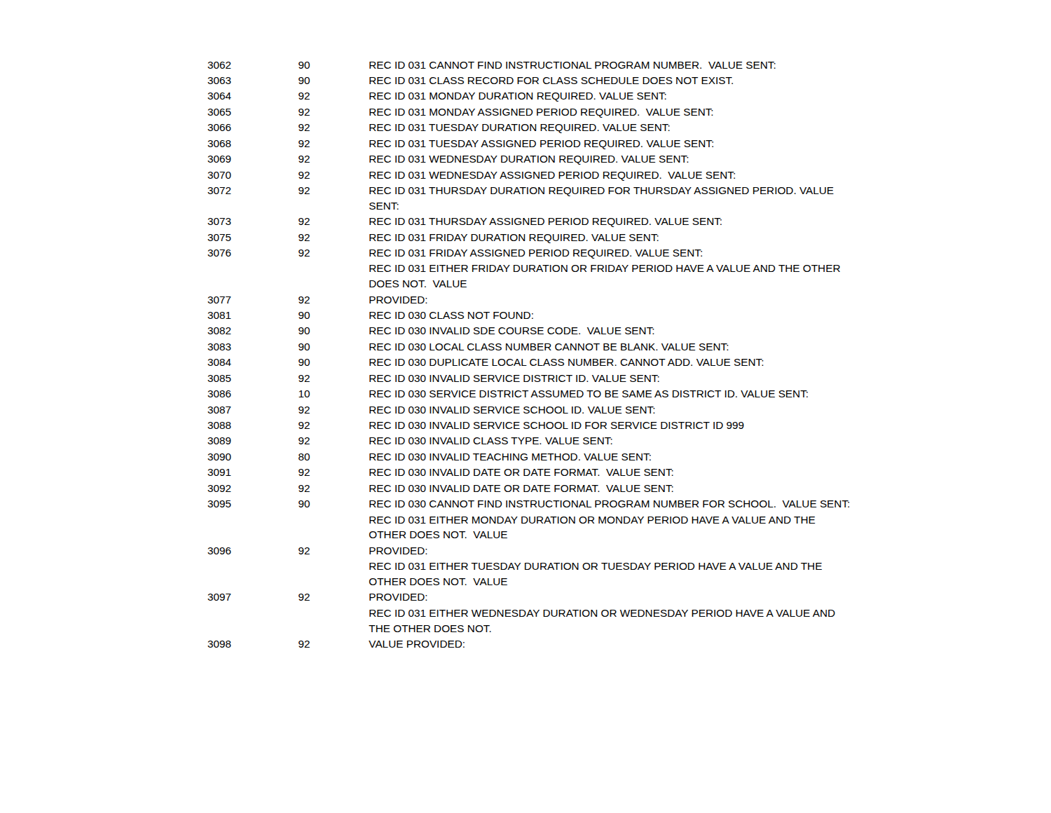| 3062 | 90 | REC ID 031 CANNOT FIND INSTRUCTIONAL PROGRAM NUMBER. VALUE SENT: |
| 3063 | 90 | REC ID 031 CLASS RECORD FOR CLASS SCHEDULE DOES NOT EXIST. |
| 3064 | 92 | REC ID 031 MONDAY DURATION REQUIRED. VALUE SENT: |
| 3065 | 92 | REC ID 031 MONDAY ASSIGNED PERIOD REQUIRED. VALUE SENT: |
| 3066 | 92 | REC ID 031 TUESDAY DURATION REQUIRED. VALUE SENT: |
| 3068 | 92 | REC ID 031 TUESDAY ASSIGNED PERIOD REQUIRED. VALUE SENT: |
| 3069 | 92 | REC ID 031 WEDNESDAY DURATION REQUIRED. VALUE SENT: |
| 3070 | 92 | REC ID 031 WEDNESDAY ASSIGNED PERIOD REQUIRED. VALUE SENT: |
| 3072 | 92 | REC ID 031 THURSDAY DURATION REQUIRED FOR THURSDAY ASSIGNED PERIOD. VALUE SENT: |
| 3073 | 92 | REC ID 031 THURSDAY ASSIGNED PERIOD REQUIRED. VALUE SENT: |
| 3075 | 92 | REC ID 031 FRIDAY DURATION REQUIRED. VALUE SENT: |
| 3076 | 92 | REC ID 031 FRIDAY ASSIGNED PERIOD REQUIRED. VALUE SENT: |
| | | REC ID 031 EITHER FRIDAY DURATION OR FRIDAY PERIOD HAVE A VALUE AND THE OTHER DOES NOT. VALUE |
| 3077 | 92 | PROVIDED: |
| 3081 | 90 | REC ID 030 CLASS NOT FOUND: |
| 3082 | 90 | REC ID 030 INVALID SDE COURSE CODE. VALUE SENT: |
| 3083 | 90 | REC ID 030 LOCAL CLASS NUMBER CANNOT BE BLANK. VALUE SENT: |
| 3084 | 90 | REC ID 030 DUPLICATE LOCAL CLASS NUMBER. CANNOT ADD. VALUE SENT: |
| 3085 | 92 | REC ID 030 INVALID SERVICE DISTRICT ID. VALUE SENT: |
| 3086 | 10 | REC ID 030 SERVICE DISTRICT ASSUMED TO BE SAME AS DISTRICT ID. VALUE SENT: |
| 3087 | 92 | REC ID 030 INVALID SERVICE SCHOOL ID. VALUE SENT: |
| 3088 | 92 | REC ID 030 INVALID SERVICE SCHOOL ID FOR SERVICE DISTRICT ID 999 |
| 3089 | 92 | REC ID 030 INVALID CLASS TYPE. VALUE SENT: |
| 3090 | 80 | REC ID 030 INVALID TEACHING METHOD. VALUE SENT: |
| 3091 | 92 | REC ID 030 INVALID DATE OR DATE FORMAT. VALUE SENT: |
| 3092 | 92 | REC ID 030 INVALID DATE OR DATE FORMAT. VALUE SENT: |
| 3095 | 90 | REC ID 030 CANNOT FIND INSTRUCTIONAL PROGRAM NUMBER FOR SCHOOL. VALUE SENT: |
| | | REC ID 031 EITHER MONDAY DURATION OR MONDAY PERIOD HAVE A VALUE AND THE OTHER DOES NOT. VALUE |
| 3096 | 92 | PROVIDED: |
| | | REC ID 031 EITHER TUESDAY DURATION OR TUESDAY PERIOD HAVE A VALUE AND THE OTHER DOES NOT. VALUE |
| 3097 | 92 | PROVIDED: |
| | | REC ID 031 EITHER WEDNESDAY DURATION OR WEDNESDAY PERIOD HAVE A VALUE AND THE OTHER DOES NOT. |
| 3098 | 92 | VALUE PROVIDED: |